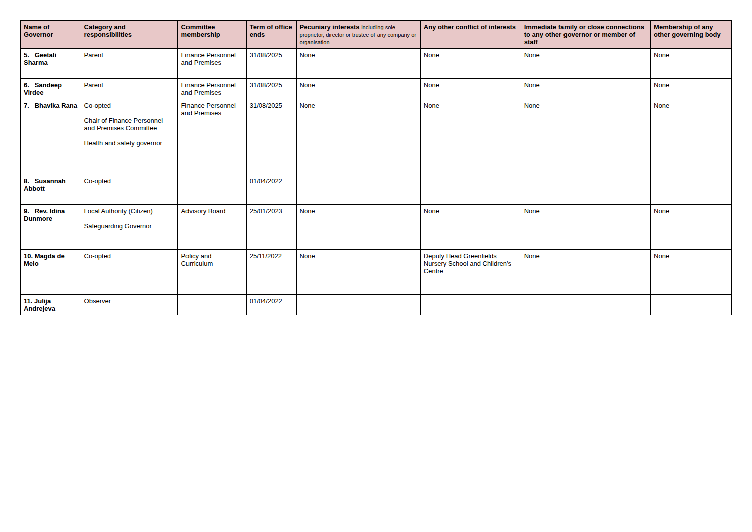| Name of Governor | Category and responsibilities | Committee membership | Term of office ends | Pecuniary interests including sole proprietor, director or trustee of any company or organisation | Any other conflict of interests | Immediate family or close connections to any other governor or member of staff | Membership of any other governing body |
| --- | --- | --- | --- | --- | --- | --- | --- |
| 5. Geetali Sharma | Parent | Finance Personnel and Premises | 31/08/2025 | None | None | None | None |
| 6. Sandeep Virdee | Parent | Finance Personnel and Premises | 31/08/2025 | None | None | None | None |
| 7. Bhavika Rana | Co-opted Chair of Finance Personnel and Premises Committee Health and safety governor | Finance Personnel and Premises | 31/08/2025 | None | None | None | None |
| 8. Susannah Abbott | Co-opted | | 01/04/2022 | | | | |
| 9. Rev. Idina Dunmore | Local Authority (Citizen) Safeguarding Governor | Advisory Board | 25/01/2023 | None | None | None | None |
| 10. Magda de Melo | Co-opted | Policy and Curriculum | 25/11/2022 | None | Deputy Head Greenfields Nursery School and Children's Centre | None | None |
| 11. Julija Andrejeva | Observer | | 01/04/2022 | | | | |